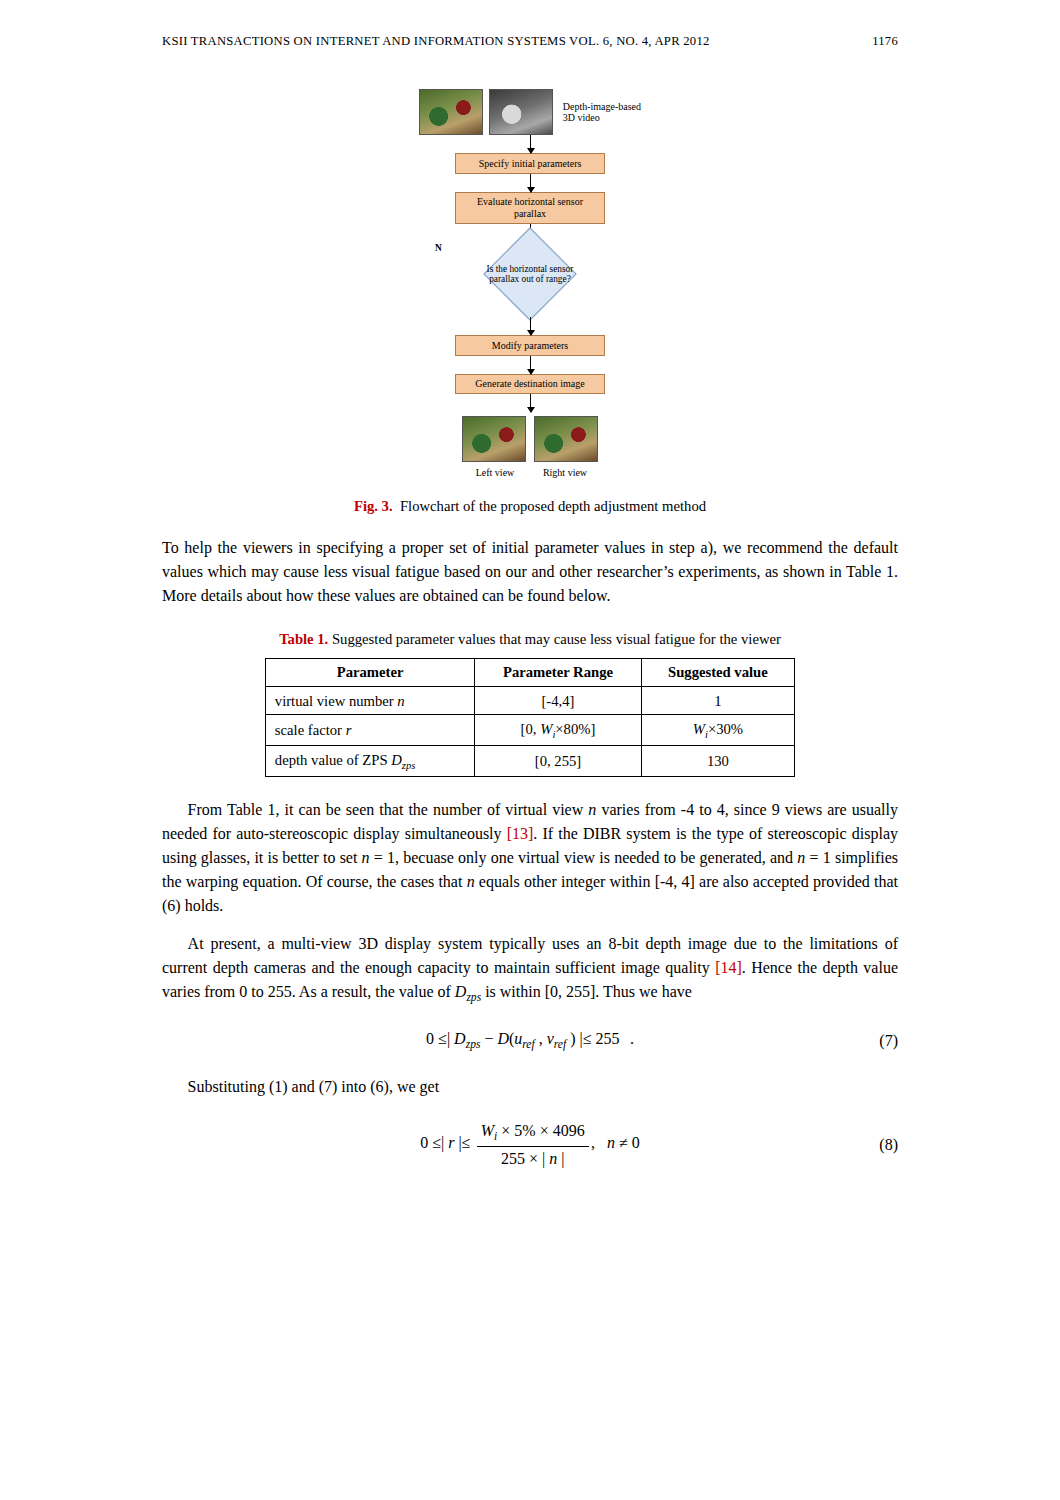KSII Transactions on Internet and Information Systems Vol. 6, No. 4, Apr 2012 1176
Depth-image-based
3D video
Specify initial parameters
Evaluate horizontal sensor
parallax
N Is the horizontal sensor
parallax out of range?
Y
Modify parameters
Generate destination image
Left view Right view
Fig. 3. Flowchart of the proposed depth adjustment method
To help the viewers in specifying a proper set of initial parameter values in step a), we recommend the default values which may cause less visual fatigue based on our and other researcher’s experiments, as shown in Table 1. More details about how these values are obtained can be found below.
Table 1. Suggested parameter values that may cause less visual fatigue for the viewer
| Parameter | Parameter Range | Suggested value |
| --- | --- | --- |
| virtual view number n | [-4,4] | 1 |
| scale factor r | [0, W i ×80%] | W i ×30% |
| depth value of ZPS D zps | [0, 255] | 130 |
From Table 1, it can be seen that the number of virtual view n varies from -4 to 4, since 9 views are usually needed for auto-stereoscopic display simultaneously [13]. If the DIBR system is the type of stereoscopic display using glasses, it is better to set n = 1, becuase only one virtual view is needed to be generated, and n = 1 simplifies the warping equation. Of course, the cases that n equals other integer within [-4, 4] are also accepted provided that (6) holds.
At present, a multi-view 3D display system typically uses an 8-bit depth image due to the limitations of current depth cameras and the enough capacity to maintain sufficient image quality [14]. Hence the depth value varies from 0 to 255. As a result, the value of Dzps is within [0, 255]. Thus we have
0 ≤| Dzps − D(uref , vref ) |≤ 255 . (7)
Substituting (1) and (7) into (6), we get
0 ≤| r |≤ Wi × 5% × 4096 255 × | n | , n ≠ 0 (8)